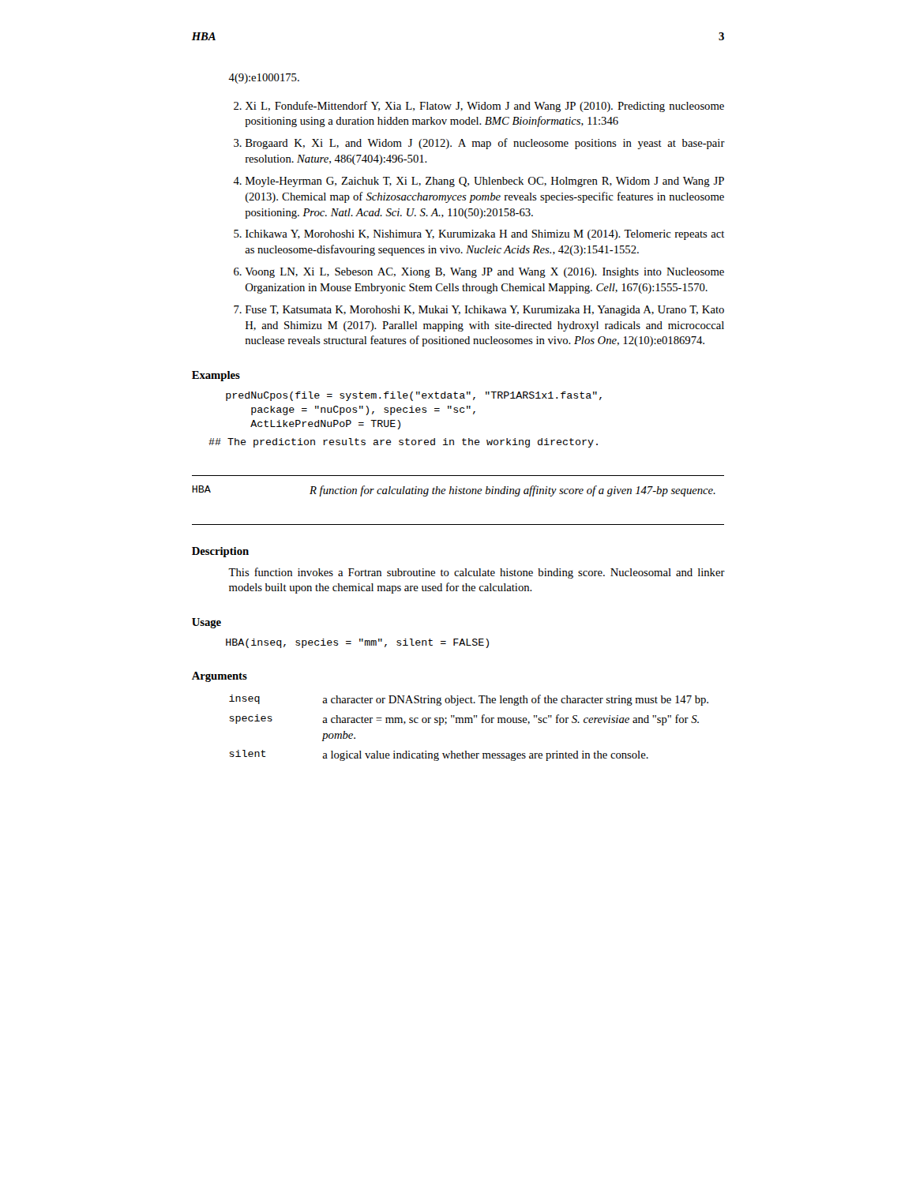HBA 3
4(9):e1000175.
Xi L, Fondufe-Mittendorf Y, Xia L, Flatow J, Widom J and Wang JP (2010). Predicting nucleosome positioning using a duration hidden markov model. BMC Bioinformatics, 11:346
Brogaard K, Xi L, and Widom J (2012). A map of nucleosome positions in yeast at base-pair resolution. Nature, 486(7404):496-501.
Moyle-Heyrman G, Zaichuk T, Xi L, Zhang Q, Uhlenbeck OC, Holmgren R, Widom J and Wang JP (2013). Chemical map of Schizosaccharomyces pombe reveals species-specific features in nucleosome positioning. Proc. Natl. Acad. Sci. U. S. A., 110(50):20158-63.
Ichikawa Y, Morohoshi K, Nishimura Y, Kurumizaka H and Shimizu M (2014). Telomeric repeats act as nucleosome-disfavouring sequences in vivo. Nucleic Acids Res., 42(3):1541-1552.
Voong LN, Xi L, Sebeson AC, Xiong B, Wang JP and Wang X (2016). Insights into Nucleosome Organization in Mouse Embryonic Stem Cells through Chemical Mapping. Cell, 167(6):1555-1570.
Fuse T, Katsumata K, Morohoshi K, Mukai Y, Ichikawa Y, Kurumizaka H, Yanagida A, Urano T, Kato H, and Shimizu M (2017). Parallel mapping with site-directed hydroxyl radicals and micrococcal nuclease reveals structural features of positioned nucleosomes in vivo. Plos One, 12(10):e0186974.
Examples
predNuCpos(file = system.file("extdata", "TRP1ARS1x1.fasta",
    package = "nuCpos"), species = "sc",
    ActLikePredNuPoP = TRUE)
## The prediction results are stored in the working directory.
HBA
R function for calculating the histone binding affinity score of a given 147-bp sequence.
Description
This function invokes a Fortran subroutine to calculate histone binding score. Nucleosomal and linker models built upon the chemical maps are used for the calculation.
Usage
HBA(inseq, species = "mm", silent = FALSE)
Arguments
| inseq | a character or DNAString object. The length of the character string must be 147 bp. |
| species | a character = mm, sc or sp; "mm" for mouse, "sc" for S. cerevisiae and "sp" for S. pombe . |
| silent | a logical value indicating whether messages are printed in the console. |